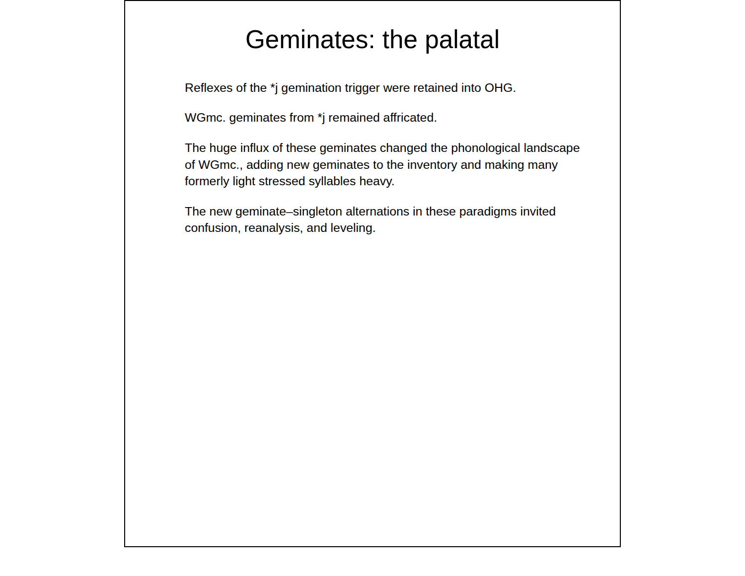Geminates: the palatal
Reflexes of the *j gemination trigger were retained into OHG.
WGmc. geminates from *j remained affricated.
The huge influx of these geminates changed the phonological landscape of WGmc., adding new geminates to the inventory and making many formerly light stressed syllables heavy.
The new geminate–singleton alternations in these paradigms invited confusion, reanalysis, and leveling.